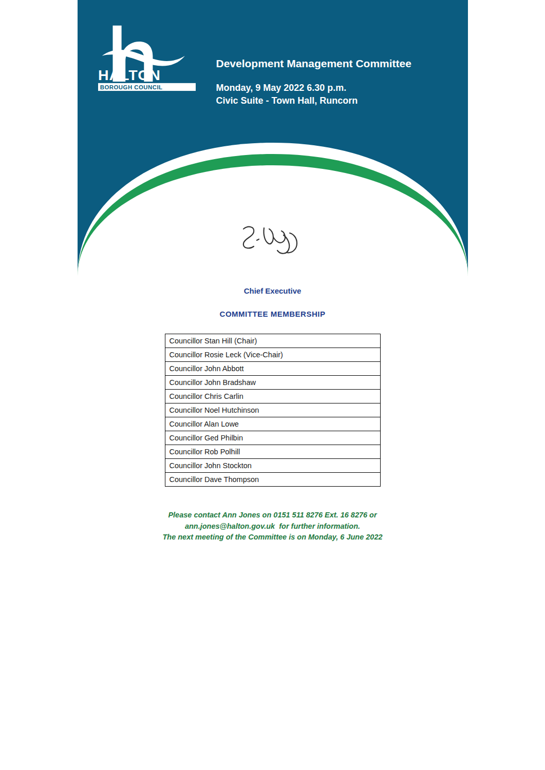HALTON BOROUGH COUNCIL
Development Management Committee
Monday, 9 May 2022 6.30 p.m.
Civic Suite - Town Hall, Runcorn
Chief Executive
COMMITTEE MEMBERSHIP
| Councillor Stan Hill (Chair) |
| Councillor Rosie Leck (Vice-Chair) |
| Councillor John Abbott |
| Councillor John Bradshaw |
| Councillor Chris Carlin |
| Councillor Noel Hutchinson |
| Councillor Alan Lowe |
| Councillor Ged Philbin |
| Councillor Rob Polhill |
| Councillor John Stockton |
| Councillor Dave Thompson |
Please contact Ann Jones on 0151 511 8276 Ext. 16 8276 or
ann.jones@halton.gov.uk for further information.
The next meeting of the Committee is on Monday, 6 June 2022